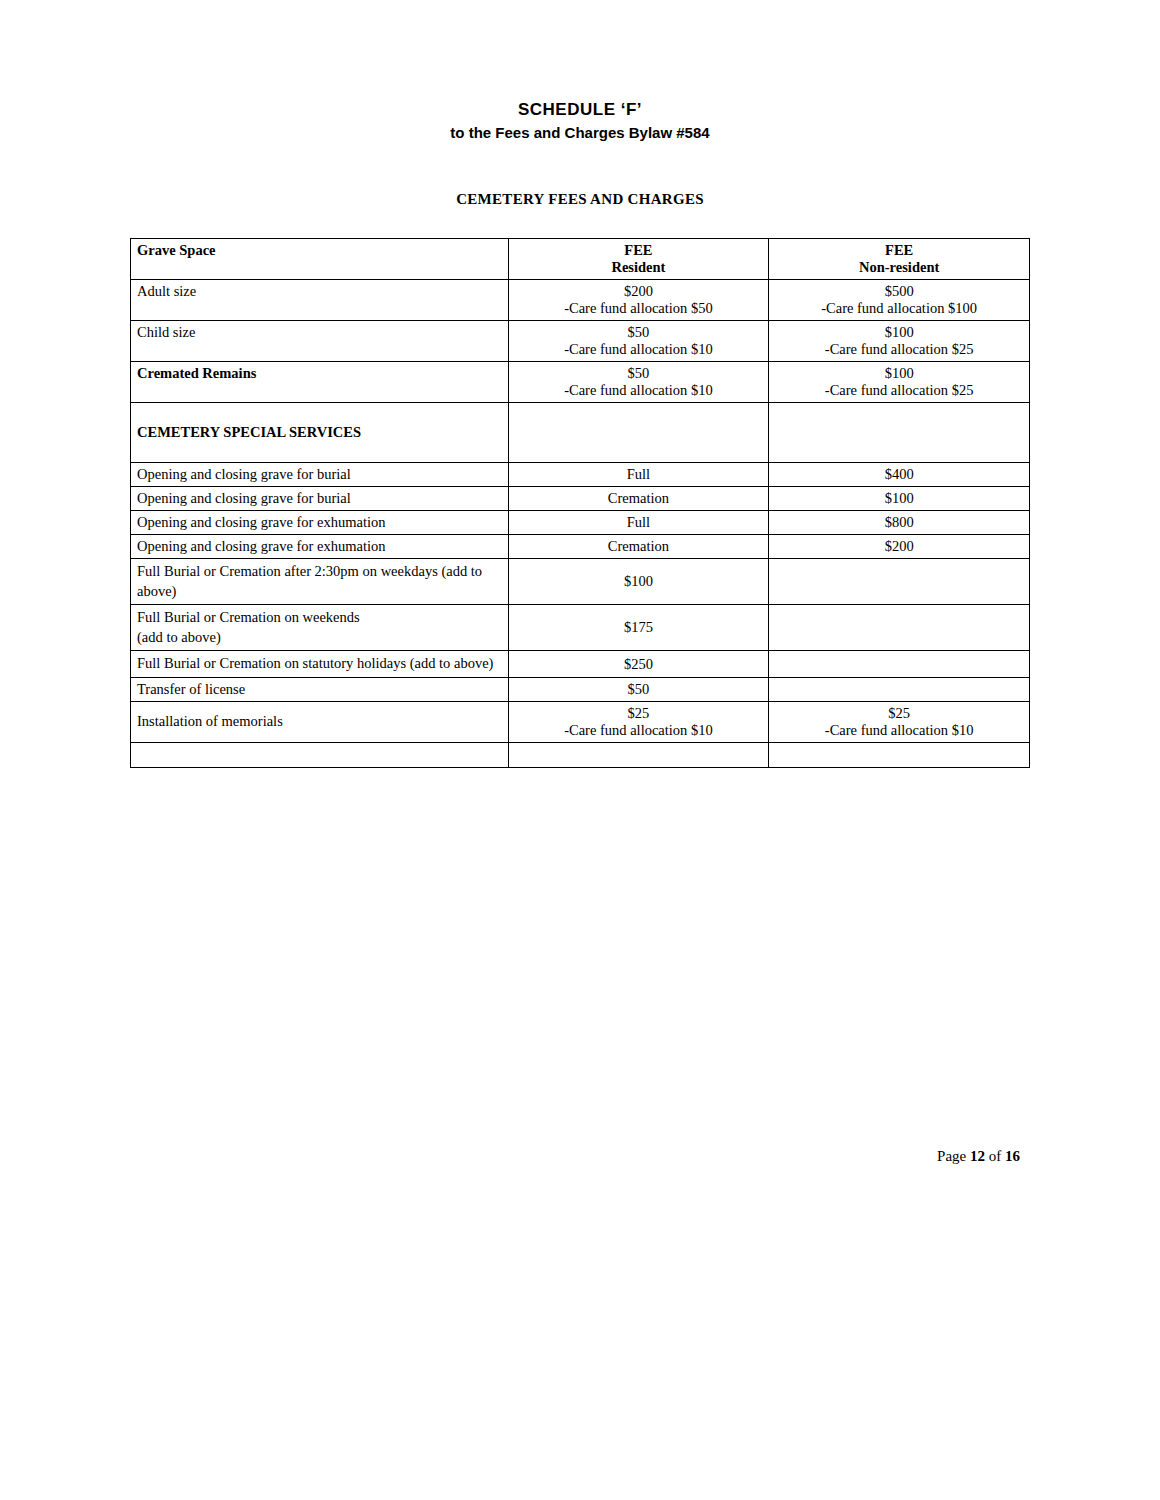SCHEDULE ‘F’
to the Fees and Charges Bylaw #584
CEMETERY FEES AND CHARGES
| Grave Space | FEE Resident | FEE Non-resident |
| --- | --- | --- |
| Adult size | $200 -Care fund allocation $50 | $500 -Care fund allocation $100 |
| Child size | $50 -Care fund allocation $10 | $100 -Care fund allocation $25 |
| Cremated Remains | $50 -Care fund allocation $10 | $100 -Care fund allocation $25 |
| CEMETERY SPECIAL SERVICES | | |
| Opening and closing grave for burial | Full | $400 |
| Opening and closing grave for burial | Cremation | $100 |
| Opening and closing grave for exhumation | Full | $800 |
| Opening and closing grave for exhumation | Cremation | $200 |
| Full Burial or Cremation after 2:30pm on weekdays (add to above) | $100 | |
| Full Burial or Cremation on weekends (add to above) | $175 | |
| Full Burial or Cremation on statutory holidays (add to above) | $250 | |
| Transfer of license | $50 | |
| Installation of memorials | $25 -Care fund allocation $10 | $25 -Care fund allocation $10 |
Page 12 of 16